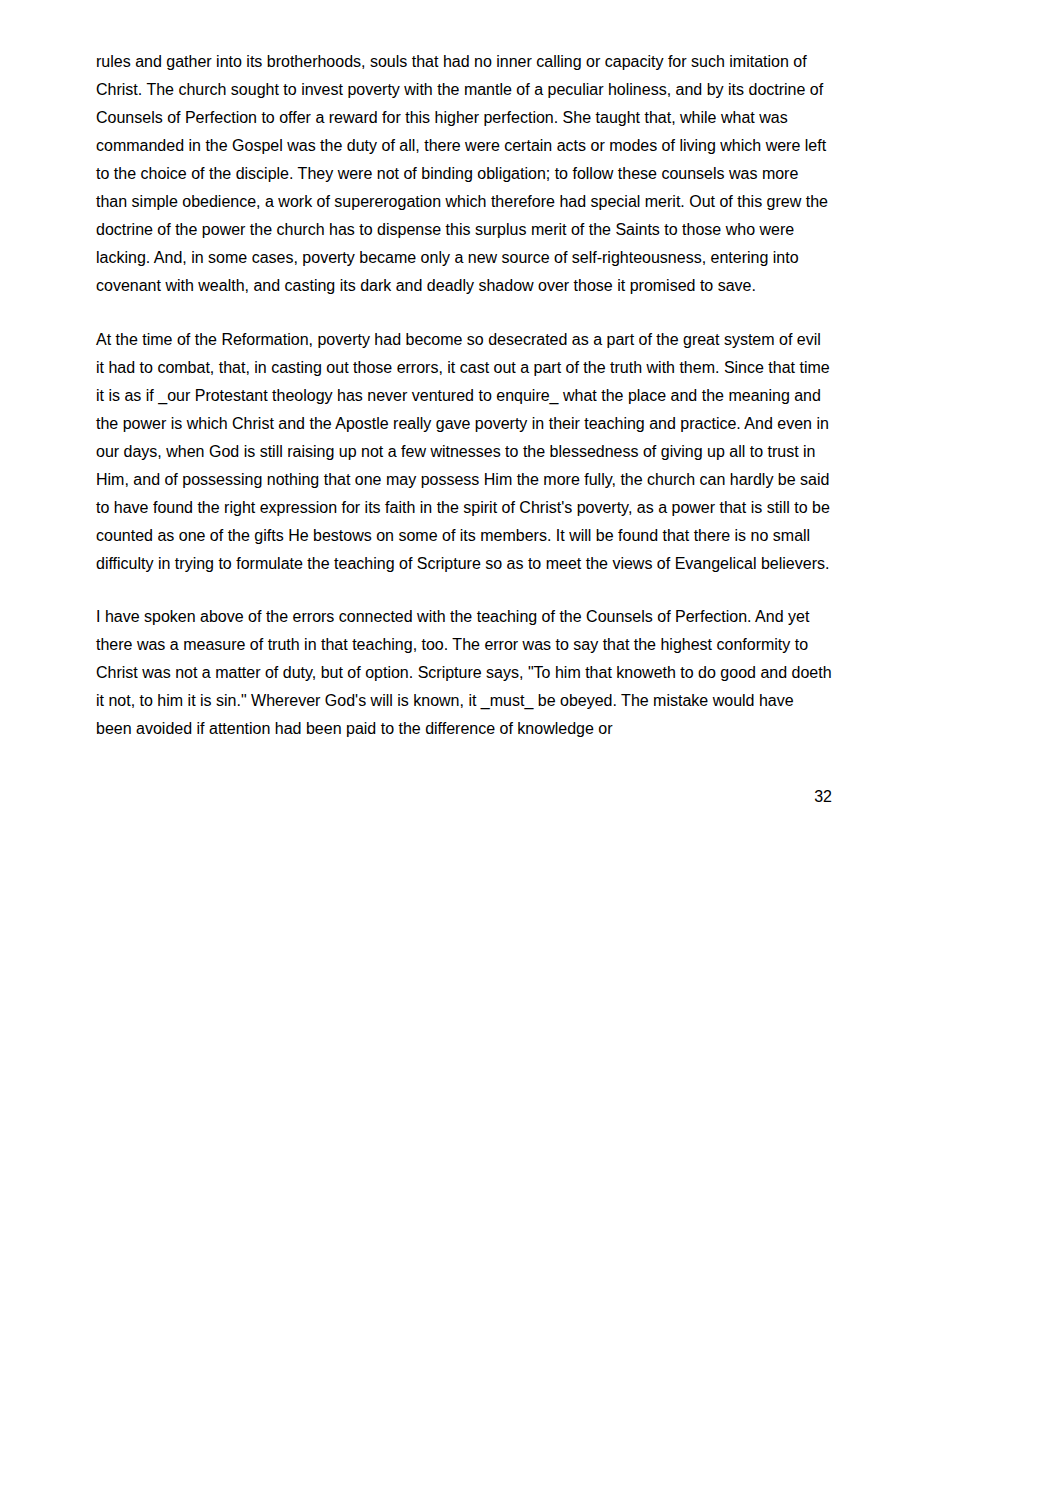rules and gather into its brotherhoods, souls that had no inner calling or capacity for such imitation of Christ. The church sought to invest poverty with the mantle of a peculiar holiness, and by its doctrine of Counsels of Perfection to offer a reward for this higher perfection. She taught that, while what was commanded in the Gospel was the duty of all, there were certain acts or modes of living which were left to the choice of the disciple. They were not of binding obligation; to follow these counsels was more than simple obedience, a work of supererogation which therefore had special merit. Out of this grew the doctrine of the power the church has to dispense this surplus merit of the Saints to those who were lacking. And, in some cases, poverty became only a new source of self-righteousness, entering into covenant with wealth, and casting its dark and deadly shadow over those it promised to save.
At the time of the Reformation, poverty had become so desecrated as a part of the great system of evil it had to combat, that, in casting out those errors, it cast out a part of the truth with them. Since that time it is as if _our Protestant theology has never ventured to enquire_ what the place and the meaning and the power is which Christ and the Apostle really gave poverty in their teaching and practice. And even in our days, when God is still raising up not a few witnesses to the blessedness of giving up all to trust in Him, and of possessing nothing that one may possess Him the more fully, the church can hardly be said to have found the right expression for its faith in the spirit of Christ's poverty, as a power that is still to be counted as one of the gifts He bestows on some of its members. It will be found that there is no small difficulty in trying to formulate the teaching of Scripture so as to meet the views of Evangelical believers.
I have spoken above of the errors connected with the teaching of the Counsels of Perfection. And yet there was a measure of truth in that teaching, too. The error was to say that the highest conformity to Christ was not a matter of duty, but of option. Scripture says, "To him that knoweth to do good and doeth it not, to him it is sin." Wherever God's will is known, it _must_ be obeyed. The mistake would have been avoided if attention had been paid to the difference of knowledge or
32